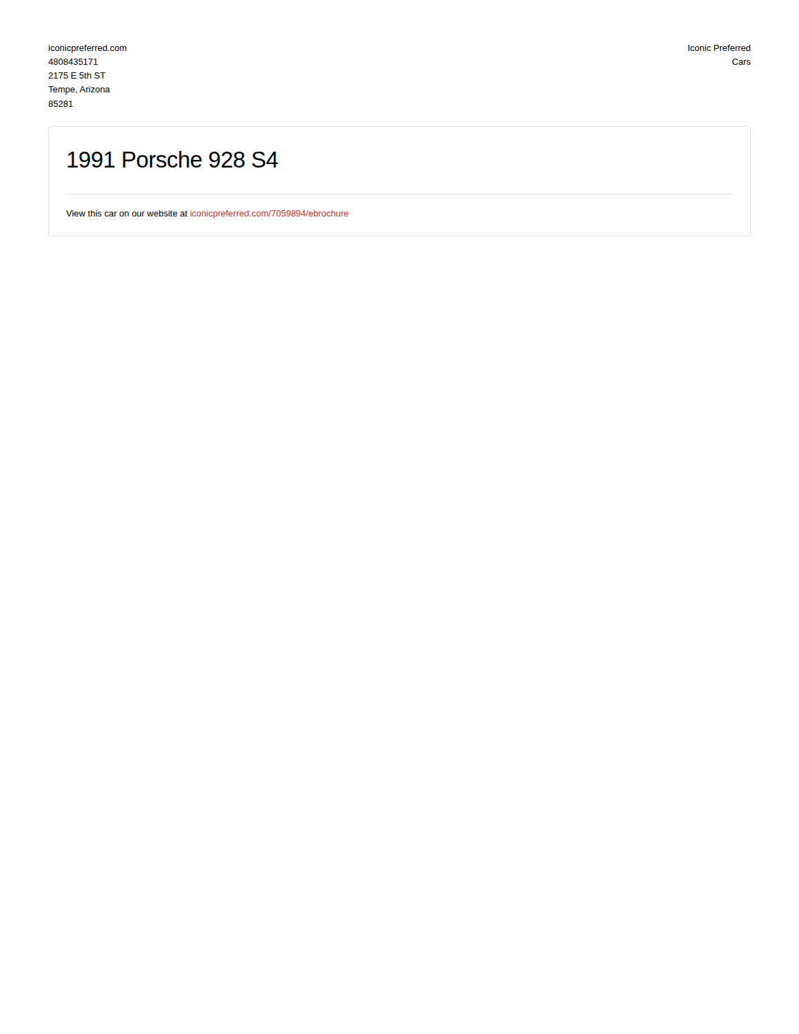iconicpreferred.com
4808435171
2175 E 5th ST
Tempe, Arizona
85281
Iconic Preferred
Cars
1991 Porsche 928 S4
View this car on our website at iconicpreferred.com/7059894/ebrochure